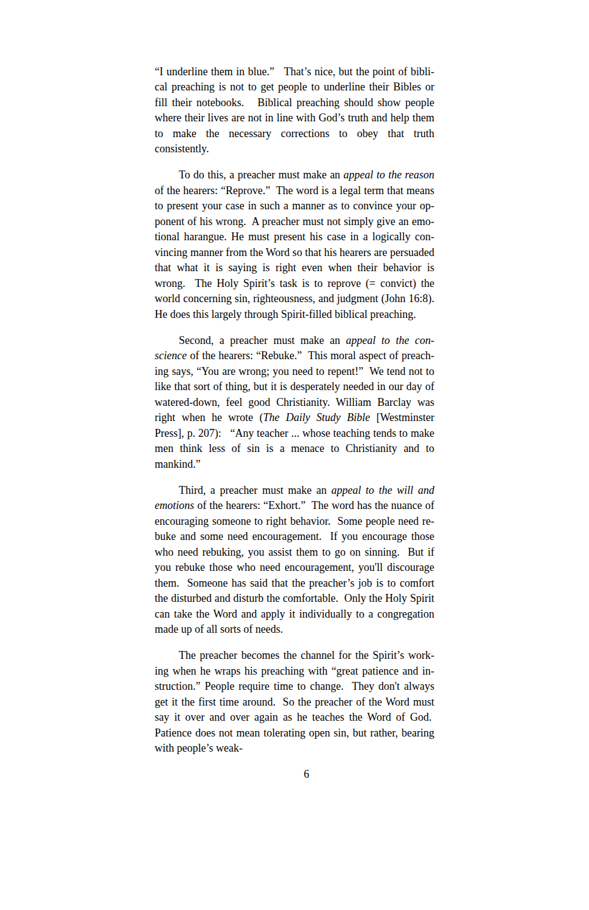“I underline them in blue.” That’s nice, but the point of biblical preaching is not to get people to underline their Bibles or fill their notebooks. Biblical preaching should show people where their lives are not in line with God’s truth and help them to make the necessary corrections to obey that truth consistently.
To do this, a preacher must make an appeal to the reason of the hearers: “Reprove.” The word is a legal term that means to present your case in such a manner as to convince your opponent of his wrong. A preacher must not simply give an emotional harangue. He must present his case in a logically convincing manner from the Word so that his hearers are persuaded that what it is saying is right even when their behavior is wrong. The Holy Spirit’s task is to reprove (= convict) the world concerning sin, righteousness, and judgment (John 16:8). He does this largely through Spirit-filled biblical preaching.
Second, a preacher must make an appeal to the conscience of the hearers: “Rebuke.” This moral aspect of preaching says, “You are wrong; you need to repent!” We tend not to like that sort of thing, but it is desperately needed in our day of watered-down, feel good Christianity. William Barclay was right when he wrote (The Daily Study Bible [Westminster Press], p. 207): “Any teacher ... whose teaching tends to make men think less of sin is a menace to Christianity and to mankind.”
Third, a preacher must make an appeal to the will and emotions of the hearers: “Exhort.” The word has the nuance of encouraging someone to right behavior. Some people need rebuke and some need encouragement. If you encourage those who need rebuking, you assist them to go on sinning. But if you rebuke those who need encouragement, you'll discourage them. Someone has said that the preacher’s job is to comfort the disturbed and disturb the comfortable. Only the Holy Spirit can take the Word and apply it individually to a congregation made up of all sorts of needs.
The preacher becomes the channel for the Spirit’s working when he wraps his preaching with “great patience and instruction.” People require time to change. They don't always get it the first time around. So the preacher of the Word must say it over and over again as he teaches the Word of God. Patience does not mean tolerating open sin, but rather, bearing with people’s weak-
6